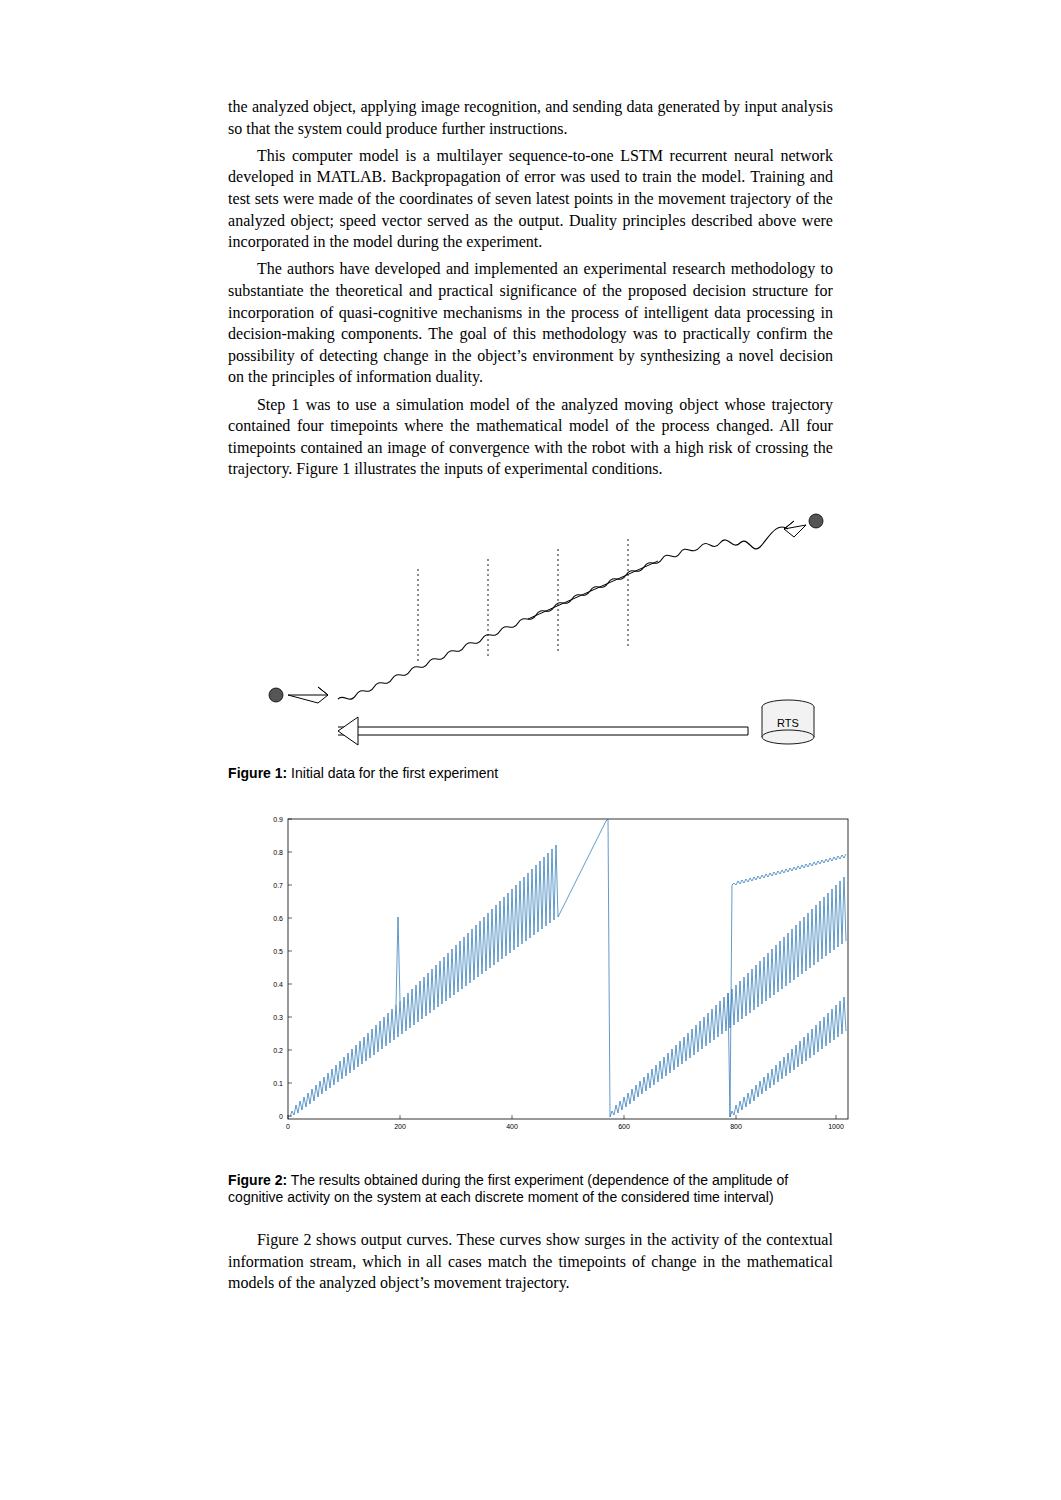the analyzed object, applying image recognition, and sending data generated by input analysis so that the system could produce further instructions.
This computer model is a multilayer sequence-to-one LSTM recurrent neural network developed in MATLAB. Backpropagation of error was used to train the model. Training and test sets were made of the coordinates of seven latest points in the movement trajectory of the analyzed object; speed vector served as the output. Duality principles described above were incorporated in the model during the experiment.
The authors have developed and implemented an experimental research methodology to substantiate the theoretical and practical significance of the proposed decision structure for incorporation of quasi-cognitive mechanisms in the process of intelligent data processing in decision-making components. The goal of this methodology was to practically confirm the possibility of detecting change in the object’s environment by synthesizing a novel decision on the principles of information duality.
Step 1 was to use a simulation model of the analyzed moving object whose trajectory contained four timepoints where the mathematical model of the process changed. All four timepoints contained an image of convergence with the robot with a high risk of crossing the trajectory. Figure 1 illustrates the inputs of experimental conditions.
RTS
Figure 1: Initial data for the first experiment
0.9 0.8 0.7 0.6 0.5 0.4 0.3 0.2 0.1 0 0 200 400 600 800 1000
Figure 2: The results obtained during the first experiment (dependence of the amplitude of cognitive activity on the system at each discrete moment of the considered time interval)
Figure 2 shows output curves. These curves show surges in the activity of the contextual information stream, which in all cases match the timepoints of change in the mathematical models of the analyzed object’s movement trajectory.